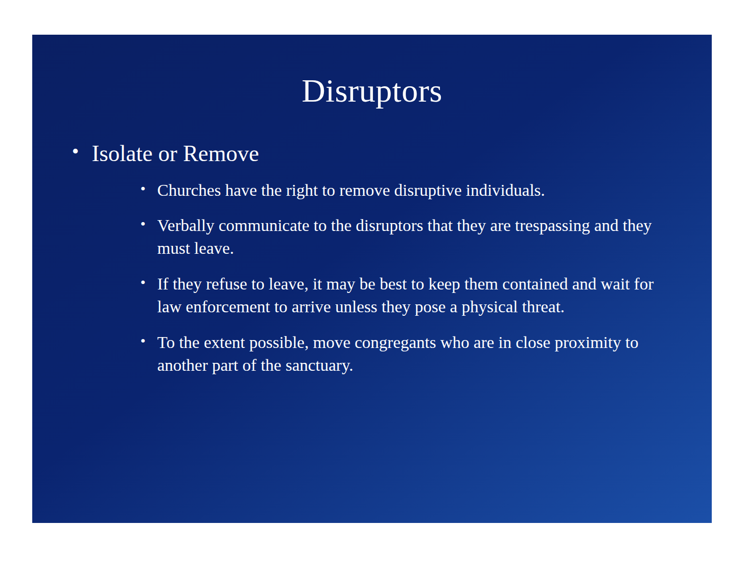Disruptors
Isolate or Remove
Churches have the right to remove disruptive individuals.
Verbally communicate to the disruptors that they are trespassing and they must leave.
If they refuse to leave, it may be best to keep them contained and wait for law enforcement to arrive unless they pose a physical threat.
To the extent possible, move congregants who are in close proximity to another part of the sanctuary.